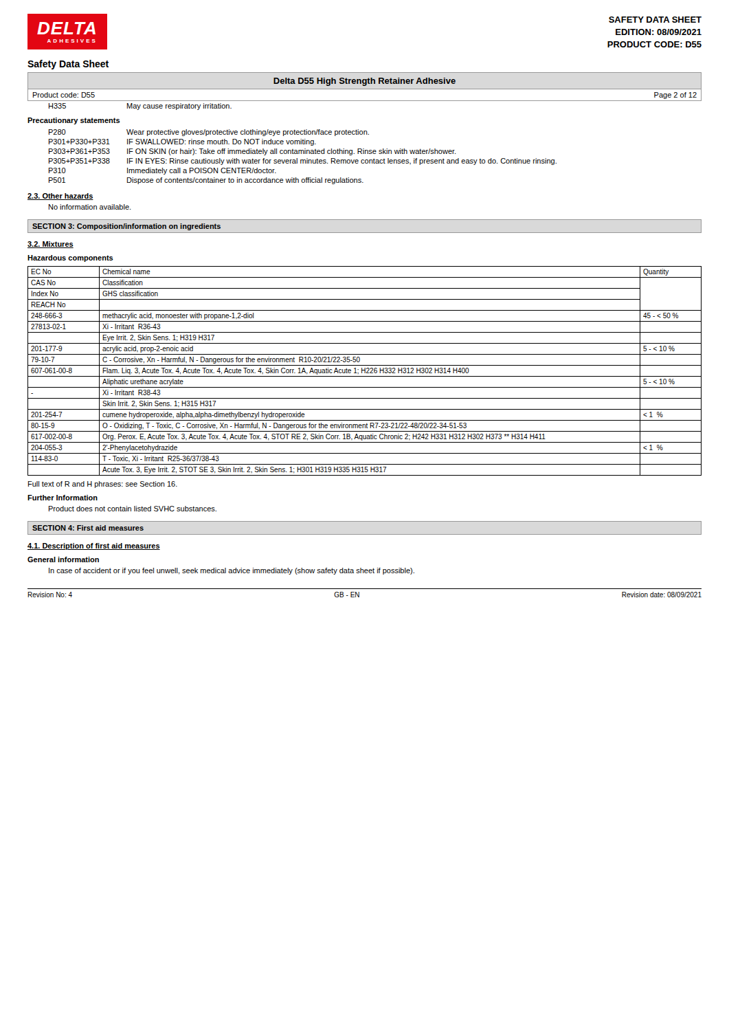DELTAADHESIVES
SAFETY DATA SHEET
EDITION: 08/09/2021
PRODUCT CODE: D55
Safety Data Sheet
Delta D55 High Strength Retainer Adhesive
Product code: D55 Page 2 of 12
| H335 | May cause respiratory irritation. |
Precautionary statements
| P280 | Wear protective gloves/protective clothing/eye protection/face protection. |
| P301+P330+P331 | IF SWALLOWED: rinse mouth. Do NOT induce vomiting. |
| P303+P361+P353 | IF ON SKIN (or hair): Take off immediately all contaminated clothing. Rinse skin with water/shower. |
| P305+P351+P338 | IF IN EYES: Rinse cautiously with water for several minutes. Remove contact lenses, if present and easy to do. Continue rinsing. |
| P310 | Immediately call a POISON CENTER/doctor. |
| P501 | Dispose of contents/container to in accordance with official regulations. |
2.3. Other hazards
No information available.
SECTION 3: Composition/information on ingredients
3.2. Mixtures
Hazardous components
| EC No | Chemical name | Quantity |
| --- | --- | --- |
| CAS No | Classification | |
| Index No | GHS classification |
| REACH No | |
| 248-666-3 | methacrylic acid, monoester with propane-1,2-diol | 45 - < 50 % |
| 27813-02-1 | Xi - Irritant R36-43 | |
| | Eye Irrit. 2, Skin Sens. 1; H319 H317 | |
| 201-177-9 | acrylic acid, prop-2-enoic acid | 5 - < 10 % |
| 79-10-7 | C - Corrosive, Xn - Harmful, N - Dangerous for the environment R10-20/21/22-35-50 | |
| 607-061-00-8 | Flam. Liq. 3, Acute Tox. 4, Acute Tox. 4, Acute Tox. 4, Skin Corr. 1A, Aquatic Acute 1; H226 H332 H312 H302 H314 H400 | |
| | Aliphatic urethane acrylate | 5 - < 10 % |
| - | Xi - Irritant R38-43 | |
| | Skin Irrit. 2, Skin Sens. 1; H315 H317 | |
| 201-254-7 | cumene hydroperoxide, alpha,alpha-dimethylbenzyl hydroperoxide | < 1 % |
| 80-15-9 | O - Oxidizing, T - Toxic, C - Corrosive, Xn - Harmful, N - Dangerous for the environment R7-23-21/22-48/20/22-34-51-53 | |
| 617-002-00-8 | Org. Perox. E, Acute Tox. 3, Acute Tox. 4, Acute Tox. 4, STOT RE 2, Skin Corr. 1B, Aquatic Chronic 2; H242 H331 H312 H302 H373 ** H314 H411 | |
| 204-055-3 | 2'-Phenylacetohydrazide | < 1 % |
| 114-83-0 | T - Toxic, Xi - Irritant R25-36/37/38-43 | |
| | Acute Tox. 3, Eye Irrit. 2, STOT SE 3, Skin Irrit. 2, Skin Sens. 1; H301 H319 H335 H315 H317 | |
Full text of R and H phrases: see Section 16.
Further Information
Product does not contain listed SVHC substances.
SECTION 4: First aid measures
4.1. Description of first aid measures
General information
In case of accident or if you feel unwell, seek medical advice immediately (show safety data sheet if possible).
Revision No: 4 GB - EN Revision date: 08/09/2021